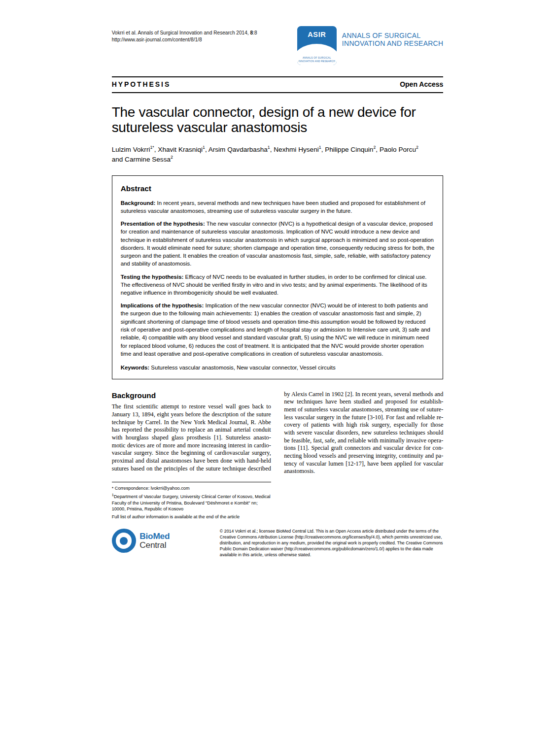Vokrri et al. Annals of Surgical Innovation and Research 2014, 8:8
http://www.asir-journal.com/content/8/1/8
ASIR
ANNALS OF SURGICAL INNOVATION AND RESEARCH
ANNALS OF SURGICAL INNOVATION AND RESEARCH
HYPOTHESIS
Open Access
The vascular connector, design of a new device for sutureless vascular anastomosis
Lulzim Vokrri1*, Xhavit Krasniqi1, Arsim Qavdarbasha1, Nexhmi Hyseni1, Philippe Cinquin2, Paolo Porcu2
and Carmine Sessa2
Abstract
Background: In recent years, several methods and new techniques have been studied and proposed for establishment of sutureless vascular anastomoses, streaming use of sutureless vascular surgery in the future.
Presentation of the hypothesis: The new vascular connector (NVC) is a hypothetical design of a vascular device, proposed for creation and maintenance of sutureless vascular anastomosis. Implication of NVC would introduce a new device and technique in establishment of sutureless vascular anastomosis in which surgical approach is minimized and so post-operation disorders. It would eliminate need for suture; shorten clampage and operation time, consequently reducing stress for both, the surgeon and the patient. It enables the creation of vascular anastomosis fast, simple, safe, reliable, with satisfactory patency and stability of anastomosis.
Testing the hypothesis: Efficacy of NVC needs to be evaluated in further studies, in order to be confirmed for clinical use. The effectiveness of NVC should be verified firstly in vitro and in vivo tests; and by animal experiments. The likelihood of its negative influence in thrombogenicity should be well evaluated.
Implications of the hypothesis: Implication of the new vascular connector (NVC) would be of interest to both patients and the surgeon due to the following main achievements: 1) enables the creation of vascular anastomosis fast and simple, 2) significant shortening of clampage time of blood vessels and operation time-this assumption would be followed by reduced risk of operative and post-operative complications and length of hospital stay or admission to Intensive care unit, 3) safe and reliable, 4) compatible with any blood vessel and standard vascular graft, 5) using the NVC we will reduce in minimum need for replaced blood volume, 6) reduces the cost of treatment. It is anticipated that the NVC would provide shorter operation time and least operative and post-operative complications in creation of sutureless vascular anastomosis.
Keywords: Sutureless vascular anastomosis, New vascular connector, Vessel circuits
Background
The first scientific attempt to restore vessel wall goes back to January 13, 1894, eight years before the description of the suture technique by Carrel. In the New York Medical Journal, R. Abbe has reported the possibility to replace an animal arterial conduit with hourglass shaped glass prosthesis [1]. Sutureless anastomotic devices are of more and more increasing interest in cardiovascular surgery. Since the beginning of cardiovascular surgery, proximal and distal anastomoses have been done with hand-held sutures based on the principles of the suture technique described by Alexis Carrel in 1902 [2]. In recent years, several methods and new techniques have been studied and proposed for establishment of sutureless vascular anastomoses, streaming use of sutureless vascular surgery in the future [3-10]. For fast and reliable recovery of patients with high risk surgery, especially for those with severe vascular disorders, new sutureless techniques should be feasible, fast, safe, and reliable with minimally invasive operations [11]. Special graft connectors and vascular device for connecting blood vessels and preserving integrity, continuity and patency of vascular lumen [12-17], have been applied for vascular anastomosis.
* Correspondence: lvokrri@yahoo.com
1Department of Vascular Surgery, University Clinical Center of Kosovo, Medical Faculty of the University of Pristina, Boulevard "Dëshmoret e Kombit" nn; 10000, Pristina, Republic of Kosovo
Full list of author information is available at the end of the article
BioMed
Central
© 2014 Vokrri et al.; licensee BioMed Central Ltd. This is an Open Access article distributed under the terms of the Creative Commons Attribution License (http://creativecommons.org/licenses/by/4.0), which permits unrestricted use, distribution, and reproduction in any medium, provided the original work is properly credited. The Creative Commons Public Domain Dedication waiver (http://creativecommons.org/publicdomain/zero/1.0/) applies to the data made available in this article, unless otherwise stated.